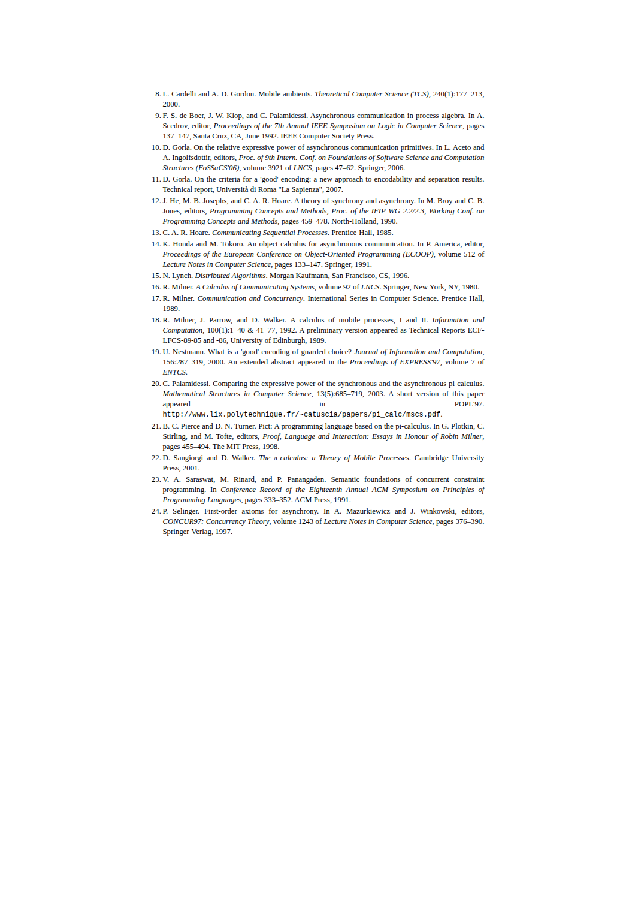8. L. Cardelli and A. D. Gordon. Mobile ambients. Theoretical Computer Science (TCS), 240(1):177–213, 2000.
9. F. S. de Boer, J. W. Klop, and C. Palamidessi. Asynchronous communication in process algebra. In A. Scedrov, editor, Proceedings of the 7th Annual IEEE Symposium on Logic in Computer Science, pages 137–147, Santa Cruz, CA, June 1992. IEEE Computer Society Press.
10. D. Gorla. On the relative expressive power of asynchronous communication primitives. In L. Aceto and A. Ingolfsdottir, editors, Proc. of 9th Intern. Conf. on Foundations of Software Science and Computation Structures (FoSSaCS'06), volume 3921 of LNCS, pages 47–62. Springer, 2006.
11. D. Gorla. On the criteria for a 'good' encoding: a new approach to encodability and separation results. Technical report, Università di Roma "La Sapienza", 2007.
12. J. He, M. B. Josephs, and C. A. R. Hoare. A theory of synchrony and asynchrony. In M. Broy and C. B. Jones, editors, Programming Concepts and Methods, Proc. of the IFIP WG 2.2/2.3, Working Conf. on Programming Concepts and Methods, pages 459–478. North-Holland, 1990.
13. C. A. R. Hoare. Communicating Sequential Processes. Prentice-Hall, 1985.
14. K. Honda and M. Tokoro. An object calculus for asynchronous communication. In P. America, editor, Proceedings of the European Conference on Object-Oriented Programming (ECOOP), volume 512 of Lecture Notes in Computer Science, pages 133–147. Springer, 1991.
15. N. Lynch. Distributed Algorithms. Morgan Kaufmann, San Francisco, CS, 1996.
16. R. Milner. A Calculus of Communicating Systems, volume 92 of LNCS. Springer, New York, NY, 1980.
17. R. Milner. Communication and Concurrency. International Series in Computer Science. Prentice Hall, 1989.
18. R. Milner, J. Parrow, and D. Walker. A calculus of mobile processes, I and II. Information and Computation, 100(1):1–40 & 41–77, 1992. A preliminary version appeared as Technical Reports ECF-LFCS-89-85 and -86, University of Edinburgh, 1989.
19. U. Nestmann. What is a 'good' encoding of guarded choice? Journal of Information and Computation, 156:287–319, 2000. An extended abstract appeared in the Proceedings of EXPRESS'97, volume 7 of ENTCS.
20. C. Palamidessi. Comparing the expressive power of the synchronous and the asynchronous pi-calculus. Mathematical Structures in Computer Science, 13(5):685–719, 2003. A short version of this paper appeared in POPL'97. http://www.lix.polytechnique.fr/~catuscia/papers/pi_calc/mscs.pdf.
21. B. C. Pierce and D. N. Turner. Pict: A programming language based on the pi-calculus. In G. Plotkin, C. Stirling, and M. Tofte, editors, Proof, Language and Interaction: Essays in Honour of Robin Milner, pages 455–494. The MIT Press, 1998.
22. D. Sangiorgi and D. Walker. The π-calculus: a Theory of Mobile Processes. Cambridge University Press, 2001.
23. V. A. Saraswat, M. Rinard, and P. Panangaden. Semantic foundations of concurrent constraint programming. In Conference Record of the Eighteenth Annual ACM Symposium on Principles of Programming Languages, pages 333–352. ACM Press, 1991.
24. P. Selinger. First-order axioms for asynchrony. In A. Mazurkiewicz and J. Winkowski, editors, CONCUR97: Concurrency Theory, volume 1243 of Lecture Notes in Computer Science, pages 376–390. Springer-Verlag, 1997.